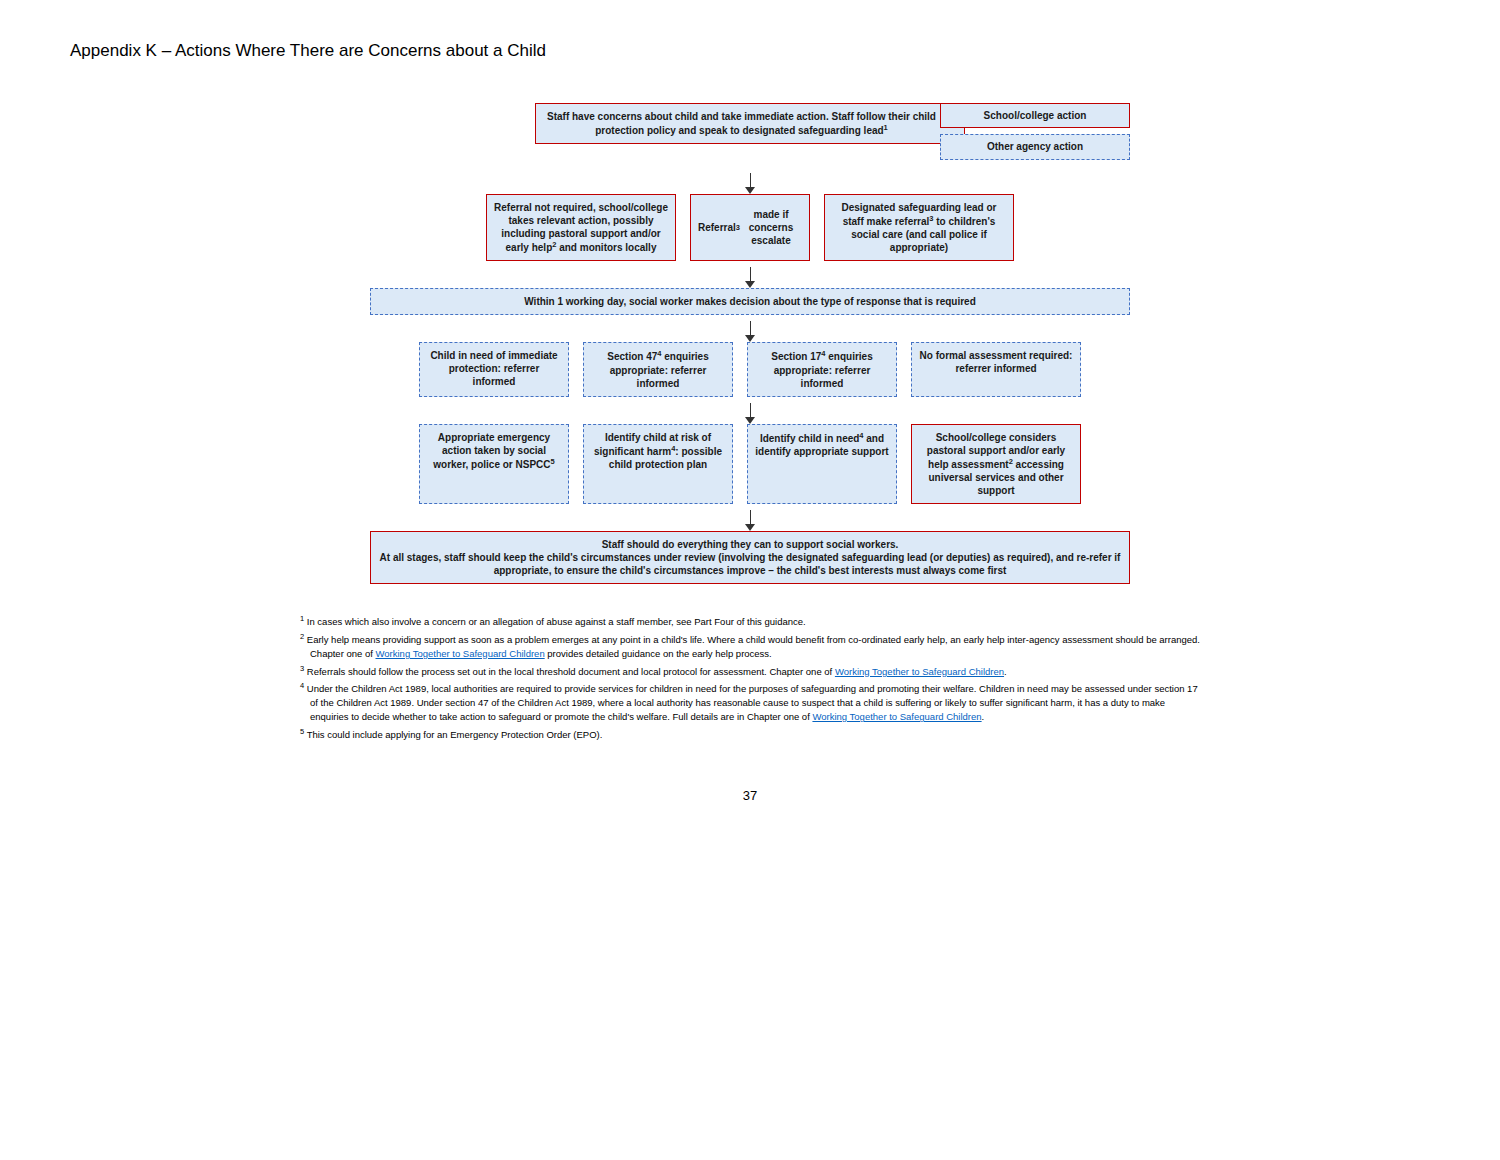Appendix K – Actions Where There are Concerns about a Child
School/college action
Other agency action
Staff have concerns about child and take immediate action. Staff follow their child protection policy and speak to designated safeguarding lead1
Referral not required, school/college takes relevant action, possibly including pastoral support and/or early help2 and monitors locally
Referral3 made if concerns escalate
Designated safeguarding lead or staff make referral3 to children's social care (and call police if appropriate)
Within 1 working day, social worker makes decision about the type of response that is required
Child in need of immediate protection: referrer informed
Section 474 enquiries appropriate: referrer informed
Section 174 enquiries appropriate: referrer informed
No formal assessment required: referrer informed
Appropriate emergency action taken by social worker, police or NSPCC5
Identify child at risk of significant harm4: possible child protection plan
Identify child in need4 and identify appropriate support
School/college considers pastoral support and/or early help assessment2 accessing universal services and other support
Staff should do everything they can to support social workers.
At all stages, staff should keep the child's circumstances under review (involving the designated safeguarding lead (or deputies) as required), and re-refer if appropriate, to ensure the child's circumstances improve – the child's best interests must always come first
1 In cases which also involve a concern or an allegation of abuse against a staff member, see Part Four of this guidance.
2 Early help means providing support as soon as a problem emerges at any point in a child's life. Where a child would benefit from co-ordinated early help, an early help inter-agency assessment should be arranged. Chapter one of Working Together to Safeguard Children provides detailed guidance on the early help process.
3 Referrals should follow the process set out in the local threshold document and local protocol for assessment. Chapter one of Working Together to Safeguard Children.
4 Under the Children Act 1989, local authorities are required to provide services for children in need for the purposes of safeguarding and promoting their welfare. Children in need may be assessed under section 17 of the Children Act 1989. Under section 47 of the Children Act 1989, where a local authority has reasonable cause to suspect that a child is suffering or likely to suffer significant harm, it has a duty to make enquiries to decide whether to take action to safeguard or promote the child's welfare. Full details are in Chapter one of Working Together to Safeguard Children.
5 This could include applying for an Emergency Protection Order (EPO).
37